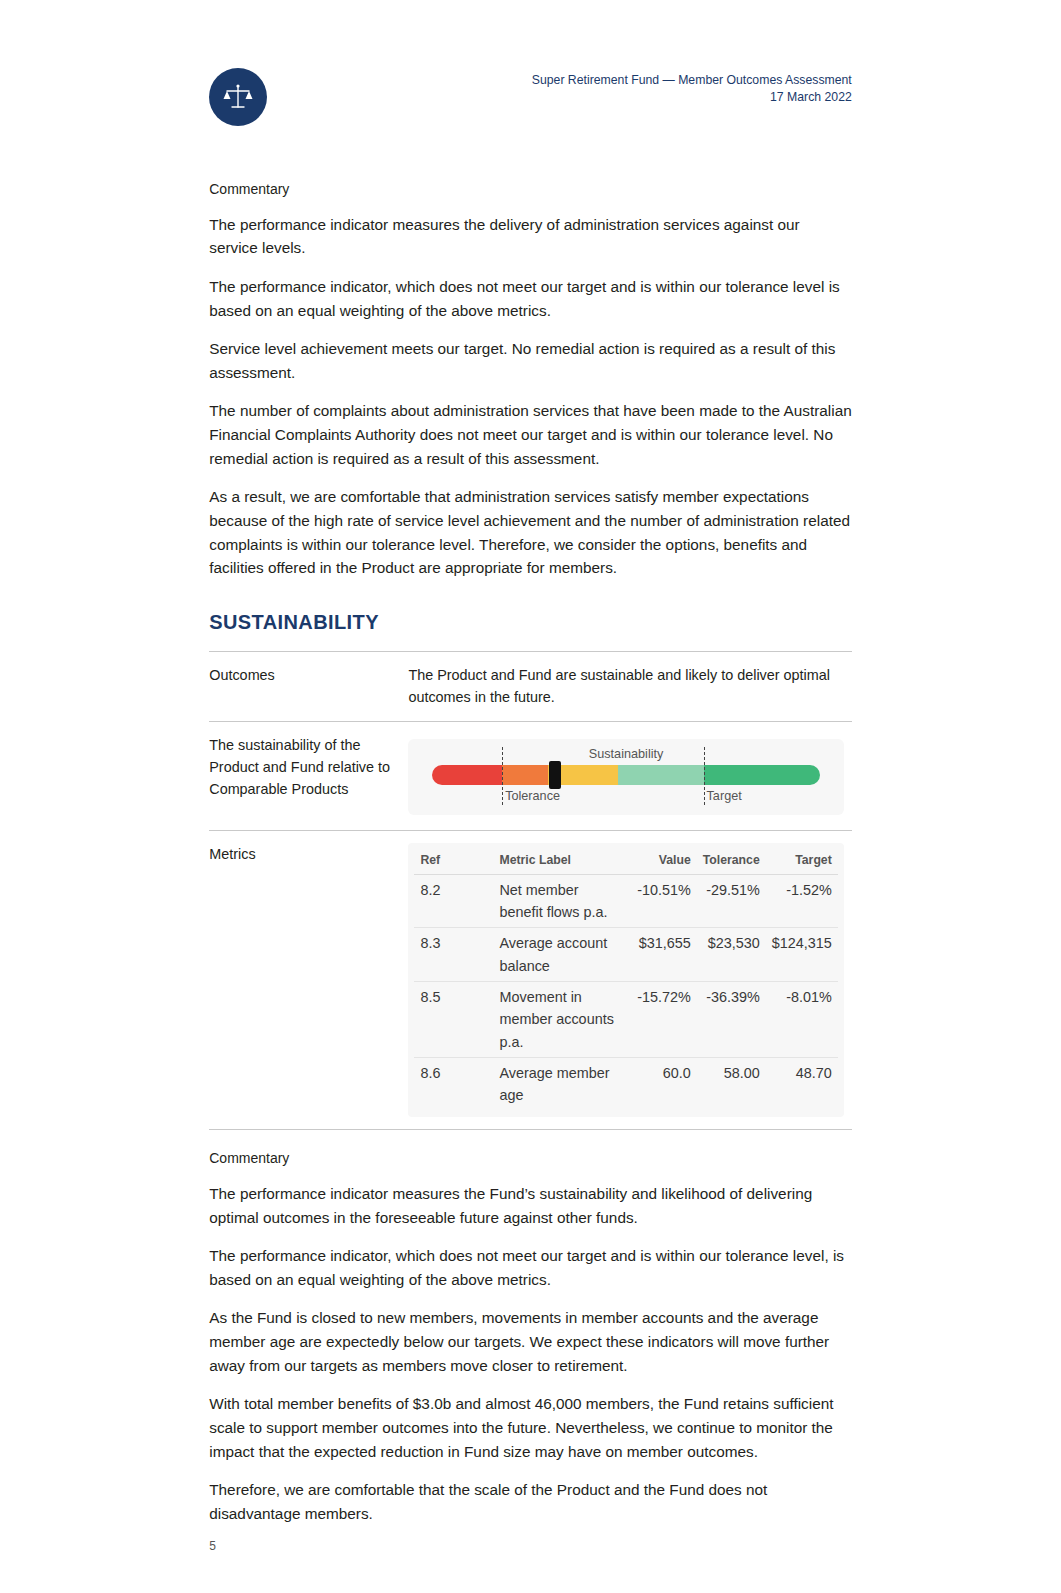Super Retirement Fund — Member Outcomes Assessment
17 March 2022
Commentary
The performance indicator measures the delivery of administration services against our service levels.
The performance indicator, which does not meet our target and is within our tolerance level is based on an equal weighting of the above metrics.
Service level achievement meets our target. No remedial action is required as a result of this assessment.
The number of complaints about administration services that have been made to the Australian Financial Complaints Authority does not meet our target and is within our tolerance level. No remedial action is required as a result of this assessment.
As a result, we are comfortable that administration services satisfy member expectations because of the high rate of service level achievement and the number of administration related complaints is within our tolerance level. Therefore, we consider the options, benefits and facilities offered in the Product are appropriate for members.
Sustainability
| Outcomes | The Product and Fund are sustainable and likely to deliver optimal outcomes in the future. |
| The sustainability of the Product and Fund relative to Comparable Products | Sustainability Tolerance Target |
| Metrics | / Ref / Metric Label / Value / Tolerance / Target / / --- / --- / --- / --- / --- / / 8.2 / Net member benefit flows p.a. / -10.51% / -29.51% / -1.52% / / 8.3 / Average account balance / $31,655 / $23,530 / $124,315 / / 8.5 / Movement in member accounts p.a. / -15.72% / -36.39% / -8.01% / / 8.6 / Average member age / 60.0 / 58.00 / 48.70 / |
Commentary
The performance indicator measures the Fund’s sustainability and likelihood of delivering optimal outcomes in the foreseeable future against other funds.
The performance indicator, which does not meet our target and is within our tolerance level, is based on an equal weighting of the above metrics.
As the Fund is closed to new members, movements in member accounts and the average member age are expectedly below our targets. We expect these indicators will move further away from our targets as members move closer to retirement.
With total member benefits of $3.0b and almost 46,000 members, the Fund retains sufficient scale to support member outcomes into the future. Nevertheless, we continue to monitor the impact that the expected reduction in Fund size may have on member outcomes.
Therefore, we are comfortable that the scale of the Product and the Fund does not disadvantage members.
5